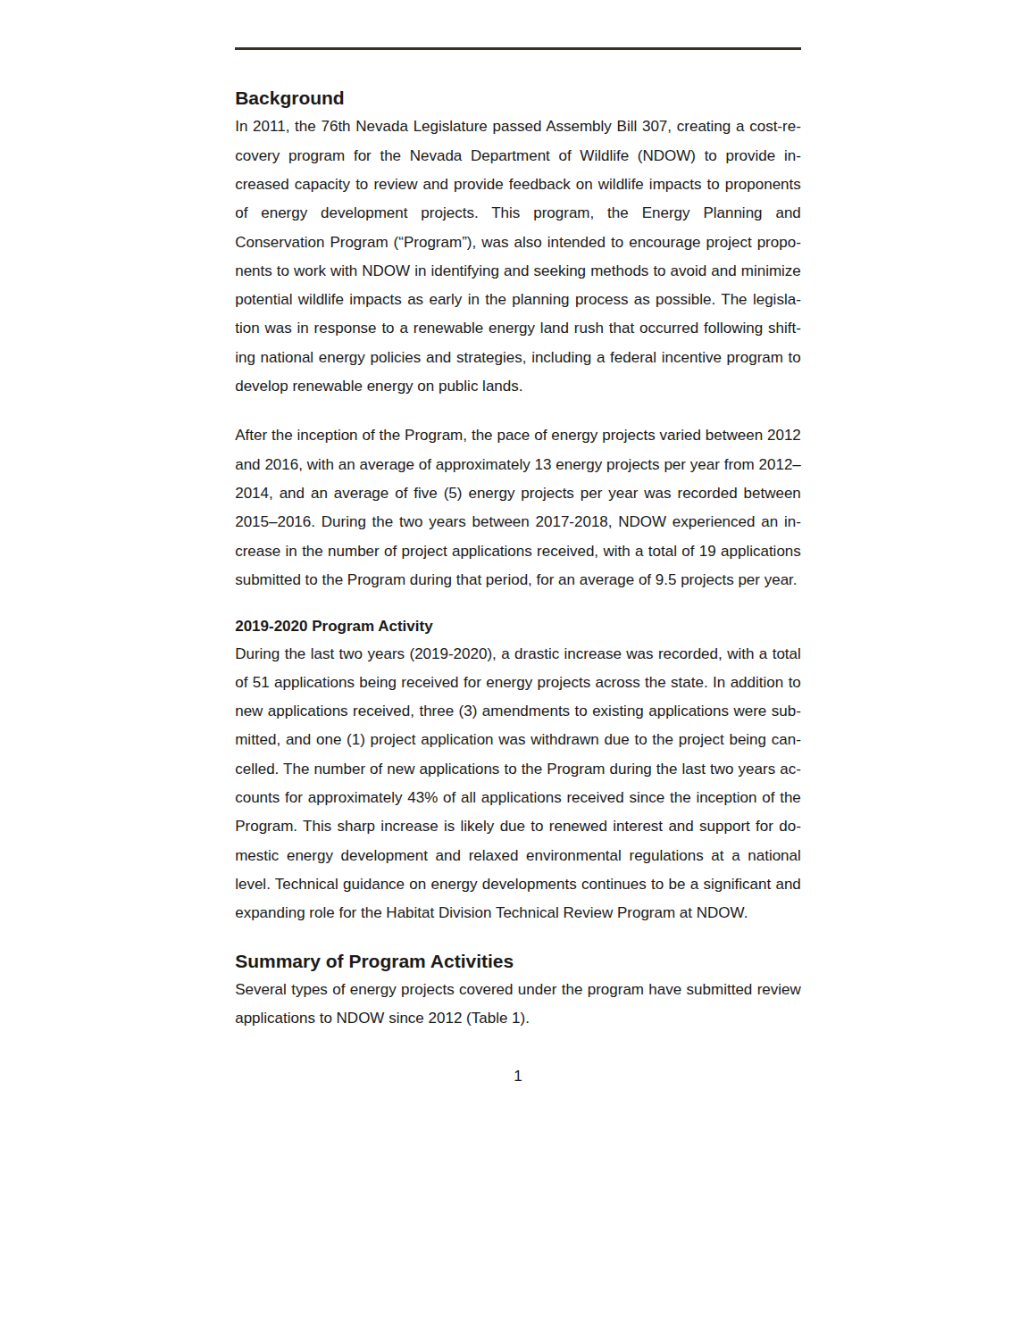Background
In 2011, the 76th Nevada Legislature passed Assembly Bill 307, creating a cost-recovery program for the Nevada Department of Wildlife (NDOW) to provide increased capacity to review and provide feedback on wildlife impacts to proponents of energy development projects. This program, the Energy Planning and Conservation Program (“Program”), was also intended to encourage project proponents to work with NDOW in identifying and seeking methods to avoid and minimize potential wildlife impacts as early in the planning process as possible. The legislation was in response to a renewable energy land rush that occurred following shifting national energy policies and strategies, including a federal incentive program to develop renewable energy on public lands.
After the inception of the Program, the pace of energy projects varied between 2012 and 2016, with an average of approximately 13 energy projects per year from 2012–2014, and an average of five (5) energy projects per year was recorded between 2015–2016. During the two years between 2017-2018, NDOW experienced an increase in the number of project applications received, with a total of 19 applications submitted to the Program during that period, for an average of 9.5 projects per year.
2019-2020 Program Activity
During the last two years (2019-2020), a drastic increase was recorded, with a total of 51 applications being received for energy projects across the state. In addition to new applications received, three (3) amendments to existing applications were submitted, and one (1) project application was withdrawn due to the project being cancelled. The number of new applications to the Program during the last two years accounts for approximately 43% of all applications received since the inception of the Program. This sharp increase is likely due to renewed interest and support for domestic energy development and relaxed environmental regulations at a national level. Technical guidance on energy developments continues to be a significant and expanding role for the Habitat Division Technical Review Program at NDOW.
Summary of Program Activities
Several types of energy projects covered under the program have submitted review applications to NDOW since 2012 (Table 1).
1